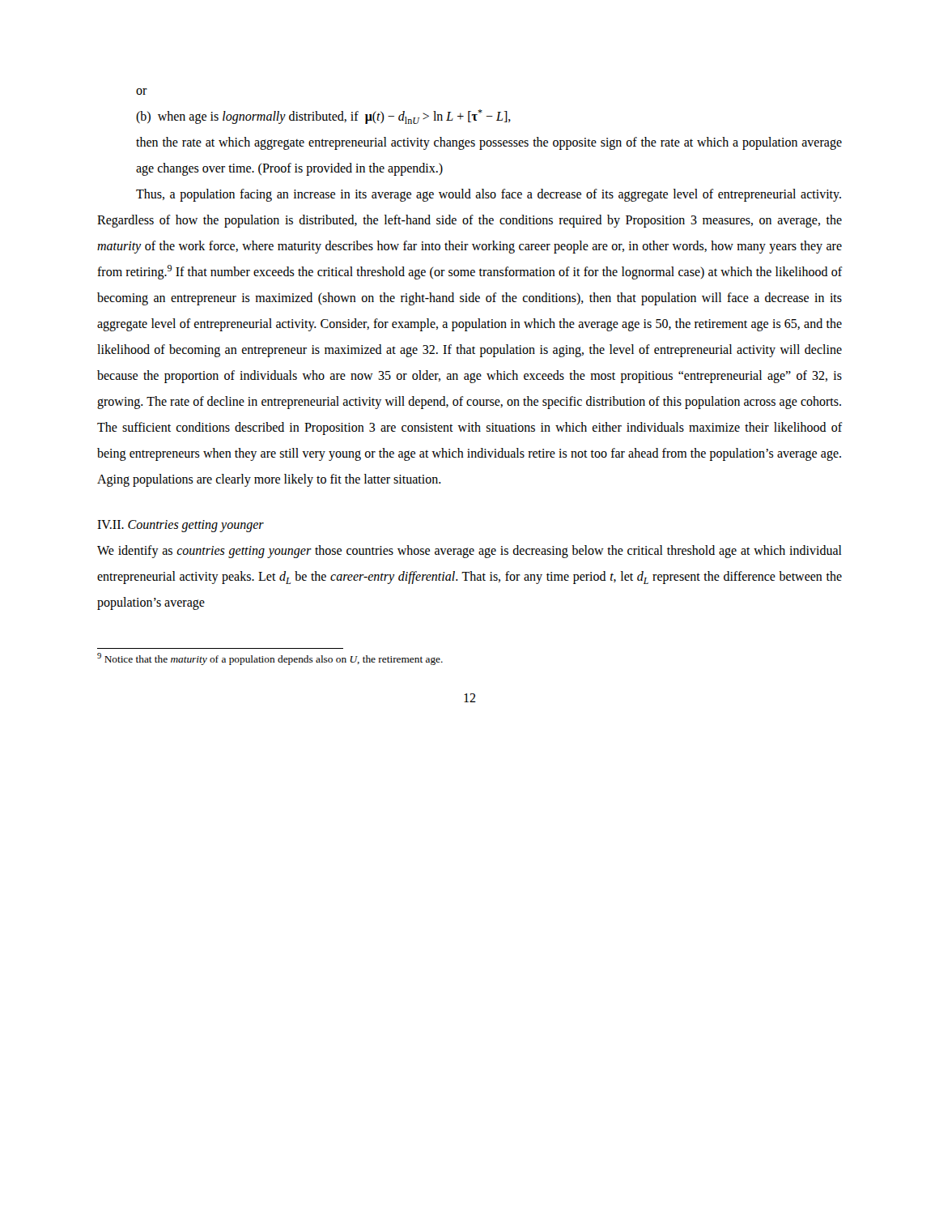or
(b) when age is lognormally distributed, if μ(t) − dlnU > ln L + [τ* − L],
then the rate at which aggregate entrepreneurial activity changes possesses the opposite sign of the rate at which a population average age changes over time. (Proof is provided in the appendix.)
Thus, a population facing an increase in its average age would also face a decrease of its aggregate level of entrepreneurial activity. Regardless of how the population is distributed, the left-hand side of the conditions required by Proposition 3 measures, on average, the maturity of the work force, where maturity describes how far into their working career people are or, in other words, how many years they are from retiring.9 If that number exceeds the critical threshold age (or some transformation of it for the lognormal case) at which the likelihood of becoming an entrepreneur is maximized (shown on the right-hand side of the conditions), then that population will face a decrease in its aggregate level of entrepreneurial activity. Consider, for example, a population in which the average age is 50, the retirement age is 65, and the likelihood of becoming an entrepreneur is maximized at age 32. If that population is aging, the level of entrepreneurial activity will decline because the proportion of individuals who are now 35 or older, an age which exceeds the most propitious “entrepreneurial age” of 32, is growing. The rate of decline in entrepreneurial activity will depend, of course, on the specific distribution of this population across age cohorts. The sufficient conditions described in Proposition 3 are consistent with situations in which either individuals maximize their likelihood of being entrepreneurs when they are still very young or the age at which individuals retire is not too far ahead from the population’s average age. Aging populations are clearly more likely to fit the latter situation.
IV.II. Countries getting younger
We identify as countries getting younger those countries whose average age is decreasing below the critical threshold age at which individual entrepreneurial activity peaks. Let dL be the career-entry differential. That is, for any time period t, let dL represent the difference between the population’s average
9 Notice that the maturity of a population depends also on U, the retirement age.
12